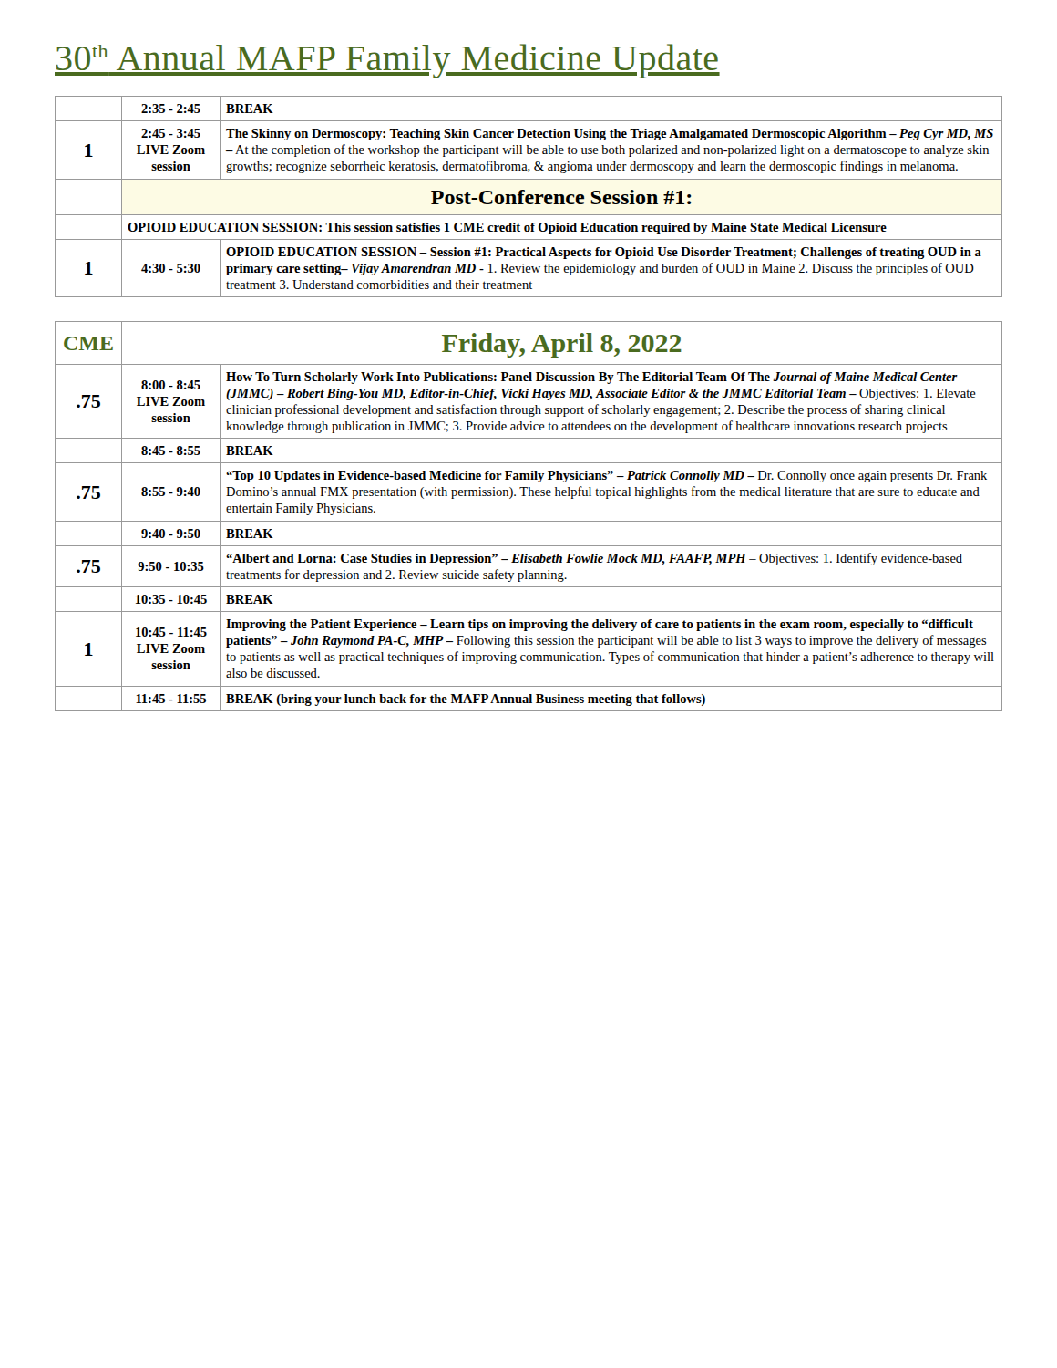30th Annual MAFP Family Medicine Update
| | 2:35 - 2:45 | BREAK |
| 1 | 2:45 - 3:45 LIVE Zoom session | The Skinny on Dermoscopy: Teaching Skin Cancer Detection Using the Triage Amalgamated Dermoscopic Algorithm – Peg Cyr MD, MS – At the completion of the workshop the participant will be able to use both polarized and non-polarized light on a dermatoscope to analyze skin growths; recognize seborrheic keratosis, dermatofibroma, & angioma under dermoscopy and learn the dermoscopic findings in melanoma. |
| | Post-Conference Session #1: |
| | OPIOID EDUCATION SESSION: This session satisfies 1 CME credit of Opioid Education required by Maine State Medical Licensure |
| 1 | 4:30 - 5:30 | OPIOID EDUCATION SESSION – Session #1: Practical Aspects for Opioid Use Disorder Treatment; Challenges of treating OUD in a primary care setting– Vijay Amarendran MD - 1. Review the epidemiology and burden of OUD in Maine 2. Discuss the principles of OUD treatment 3. Understand comorbidities and their treatment |
| CME | Friday, April 8, 2022 |
| .75 | 8:00 - 8:45 LIVE Zoom session | How To Turn Scholarly Work Into Publications: Panel Discussion By The Editorial Team Of The Journal of Maine Medical Center (JMMC) – Robert Bing-You MD, Editor-in-Chief, Vicki Hayes MD, Associate Editor & the JMMC Editorial Team – Objectives: 1. Elevate clinician professional development and satisfaction through support of scholarly engagement; 2. Describe the process of sharing clinical knowledge through publication in JMMC; 3. Provide advice to attendees on the development of healthcare innovations research projects |
| | 8:45 - 8:55 | BREAK |
| .75 | 8:55 - 9:40 | “Top 10 Updates in Evidence-based Medicine for Family Physicians” – Patrick Connolly MD – Dr. Connolly once again presents Dr. Frank Domino’s annual FMX presentation (with permission). These helpful topical highlights from the medical literature that are sure to educate and entertain Family Physicians. |
| | 9:40 - 9:50 | BREAK |
| .75 | 9:50 - 10:35 | “Albert and Lorna: Case Studies in Depression” – Elisabeth Fowlie Mock MD, FAAFP, MPH – Objectives: 1. Identify evidence-based treatments for depression and 2. Review suicide safety planning. |
| | 10:35 - 10:45 | BREAK |
| 1 | 10:45 - 11:45 LIVE Zoom session | Improving the Patient Experience – Learn tips on improving the delivery of care to patients in the exam room, especially to “difficult patients” – John Raymond PA-C, MHP – Following this session the participant will be able to list 3 ways to improve the delivery of messages to patients as well as practical techniques of improving communication. Types of communication that hinder a patient’s adherence to therapy will also be discussed. |
| | 11:45 - 11:55 | BREAK (bring your lunch back for the MAFP Annual Business meeting that follows) |